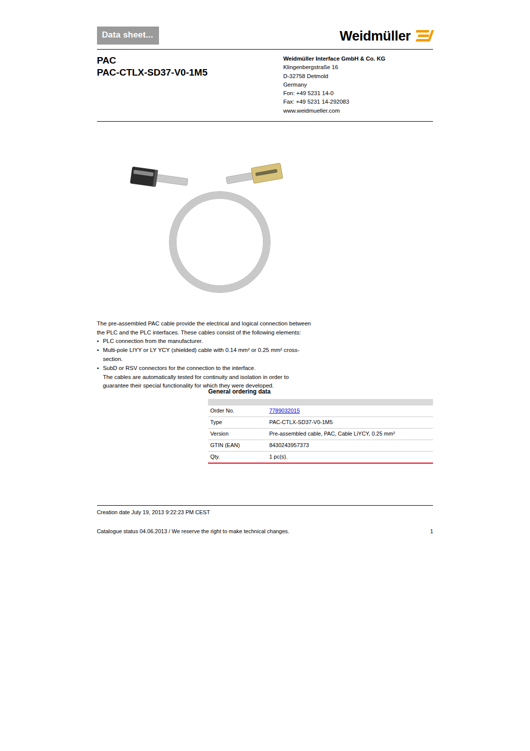Data sheet...
Weidmüller
PAC
PAC-CTLX-SD37-V0-1M5
Weidmüller Interface GmbH & Co. KG
Klingenbergstraße 16
D-32758 Detmold
Germany
Fon: +49 5231 14-0
Fax: +49 5231 14-292083
www.weidmueller.com
The pre-assembled PAC cable provide the electrical and logical connection between the PLC and the PLC interfaces. These cables consist of the following elements:
PLC connection from the manufacturer.
Multi-pole LIYY or LY YCY (shielded) cable with 0.14 mm² or 0.25 mm² cross-section.
SubD or RSV connectors for the connection to the interface.
The cables are automatically tested for continuity and isolation in order to guarantee their special functionality for which they were developed.
General ordering data
| Order No. | 7789032015 |
| Type | PAC-CTLX-SD37-V0-1M5 |
| Version | Pre-assembled cable, PAC, Cable LiYCY, 0.25 mm² |
| GTIN (EAN) | 8430243957373 |
| Qty. | 1 pc(s). |
Creation date July 19, 2013 9:22:23 PM CEST
Catalogue status 04.06.2013 / We reserve the right to make technical changes. 1